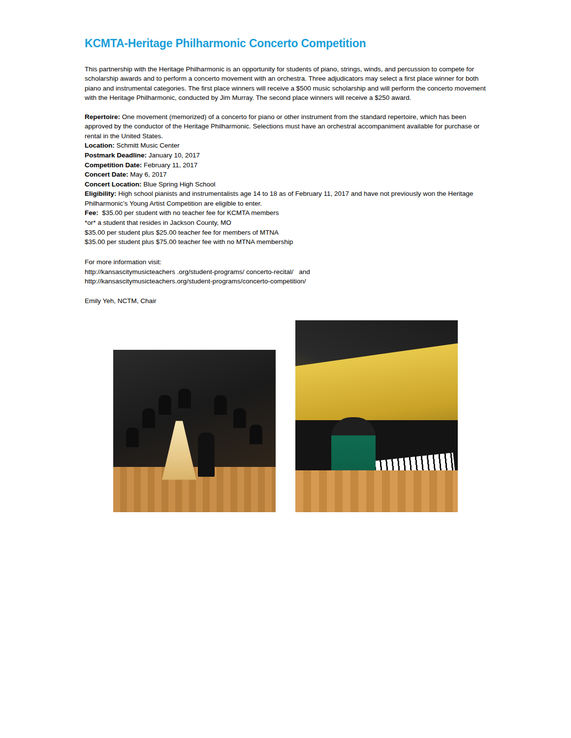KCMTA-Heritage Philharmonic Concerto Competition
This partnership with the Heritage Philharmonic is an opportunity for students of piano, strings, winds, and percussion to compete for scholarship awards and to perform a concerto movement with an orchestra. Three adjudicators may select a first place winner for both piano and instrumental categories. The first place winners will receive a $500 music scholarship and will perform the concerto movement with the Heritage Philharmonic, conducted by Jim Murray. The second place winners will receive a $250 award.
Repertoire: One movement (memorized) of a concerto for piano or other instrument from the standard repertoire, which has been approved by the conductor of the Heritage Philharmonic. Selections must have an orchestral accompaniment available for purchase or rental in the United States.
Location: Schmitt Music Center
Postmark Deadline: January 10, 2017
Competition Date: February 11, 2017
Concert Date: May 6, 2017
Concert Location: Blue Spring High School
Eligibility: High school pianists and instrumentalists age 14 to 18 as of February 11, 2017 and have not previously won the Heritage Philharmonic’s Young Artist Competition are eligible to enter.
Fee: $35.00 per student with no teacher fee for KCMTA members
*or* a student that resides in Jackson County, MO
$35.00 per student plus $25.00 teacher fee for members of MTNA
$35.00 per student plus $75.00 teacher fee with no MTNA membership
For more information visit:
http://kansascitymusicteachers .org/student-programs/ concerto-recital/ and
http://kansascitymusicteachers.org/student-programs/concerto-competition/
Emily Yeh, NCTM, Chair